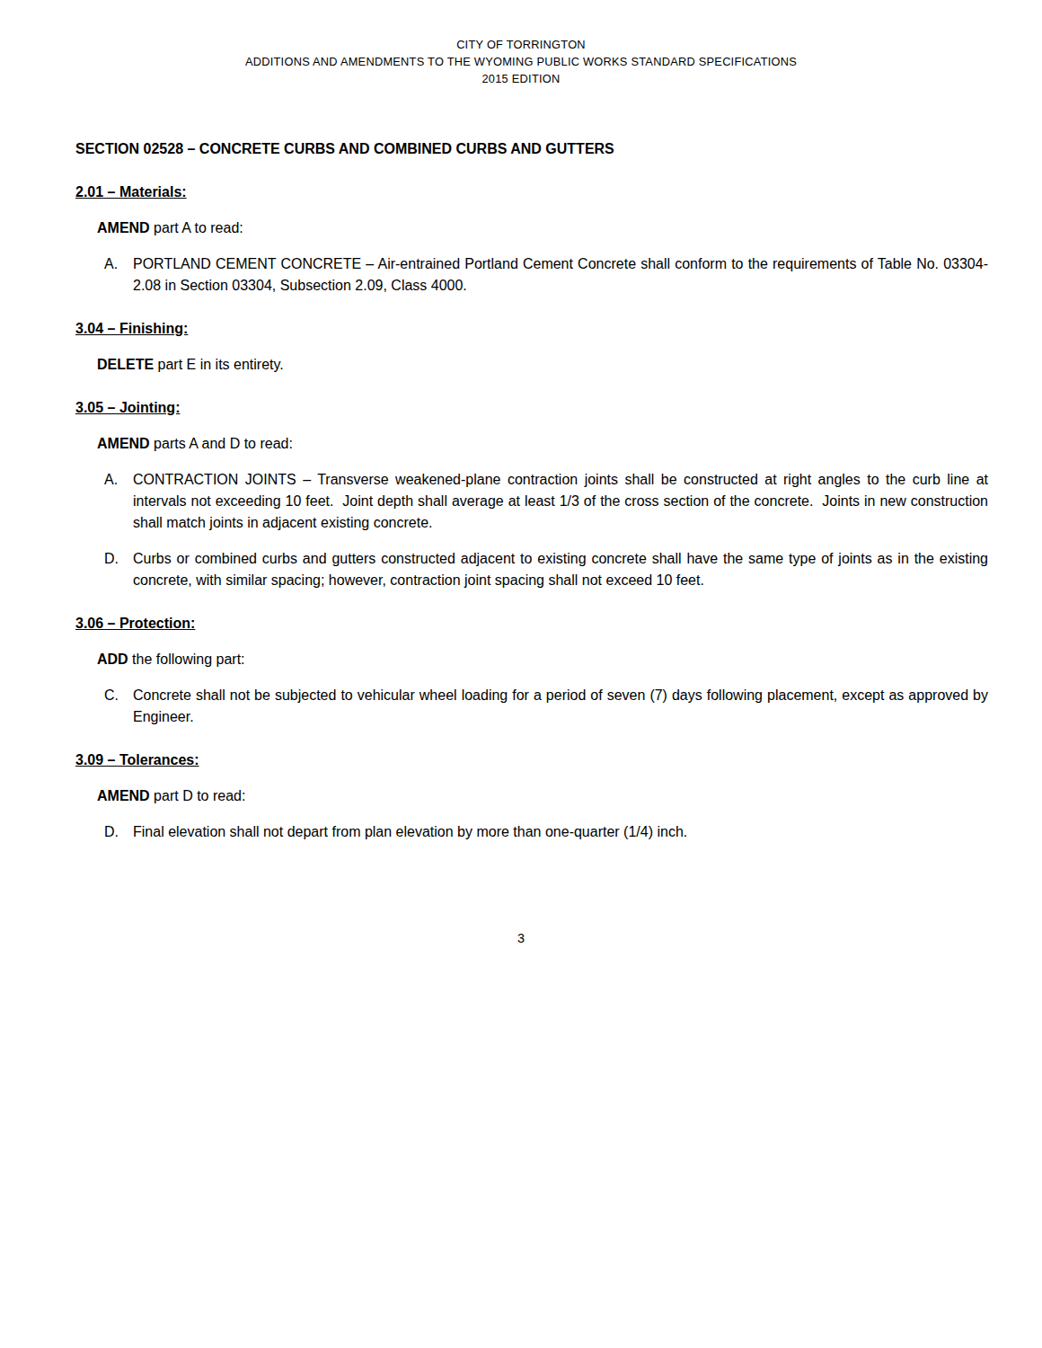CITY OF TORRINGTON
ADDITIONS AND AMENDMENTS TO THE WYOMING PUBLIC WORKS STANDARD SPECIFICATIONS
2015 EDITION
SECTION 02528 – CONCRETE CURBS AND COMBINED CURBS AND GUTTERS
2.01 – Materials:
AMEND part A to read:
A. PORTLAND CEMENT CONCRETE – Air-entrained Portland Cement Concrete shall conform to the requirements of Table No. 03304-2.08 in Section 03304, Subsection 2.09, Class 4000.
3.04 – Finishing:
DELETE part E in its entirety.
3.05 – Jointing:
AMEND parts A and D to read:
A. CONTRACTION JOINTS – Transverse weakened-plane contraction joints shall be constructed at right angles to the curb line at intervals not exceeding 10 feet. Joint depth shall average at least 1/3 of the cross section of the concrete. Joints in new construction shall match joints in adjacent existing concrete.
D. Curbs or combined curbs and gutters constructed adjacent to existing concrete shall have the same type of joints as in the existing concrete, with similar spacing; however, contraction joint spacing shall not exceed 10 feet.
3.06 – Protection:
ADD the following part:
C. Concrete shall not be subjected to vehicular wheel loading for a period of seven (7) days following placement, except as approved by Engineer.
3.09 – Tolerances:
AMEND part D to read:
D. Final elevation shall not depart from plan elevation by more than one-quarter (1/4) inch.
3